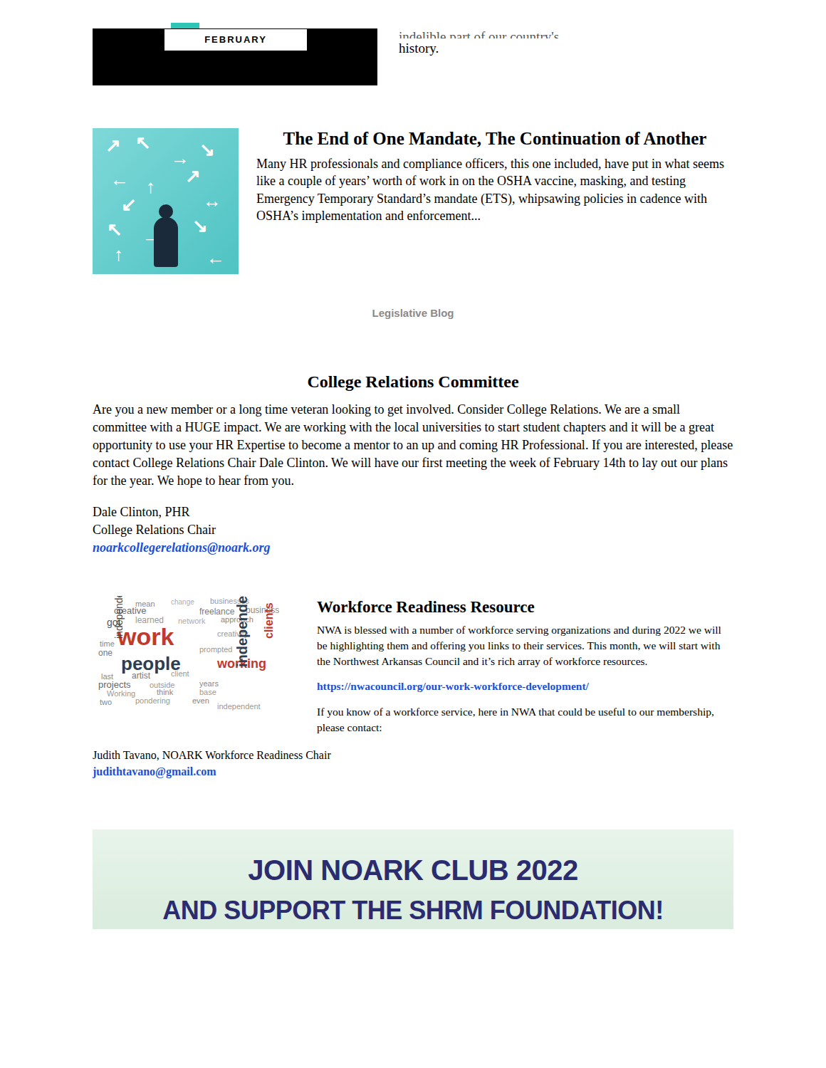FEBRUARY
indelible part of our country's history.
↗ ↖ → ↘ ← ↑ ↗ ↙ ↓ ↔ ↖ → ↘ ↑ ←
The End of One Mandate, The Continuation of Another
Many HR professionals and compliance officers, this one included, have put in what seems like a couple of years’ worth of work in on the OSHA vaccine, masking, and testing Emergency Temporary Standard’s mandate (ETS), whipsawing policies in cadence with OSHA’s implementation and enforcement...
Legislative Blog
College Relations Committee
Are you a new member or a long time veteran looking to get involved. Consider College Relations. We are a small committee with a HUGE impact. We are working with the local universities to start student chapters and it will be a great opportunity to use your HR Expertise to become a mentor to an up and coming HR Professional. If you are interested, please contact College Relations Chair Dale Clinton. We will have our first meeting the week of February 14th to lay out our plans for the year. We hope to hear from you.
Dale Clinton, PHR
College Relations Chair
noarkcollegerelations@noark.org
mean change businesses creative freelance business got learned network approach work creativity time one prompted people working last artist client projects outside years Working think base two pondering even independently clients independent independent
Workforce Readiness Resource
NWA is blessed with a number of workforce serving organizations and during 2022 we will be highlighting them and offering you links to their services. This month, we will start with the Northwest Arkansas Council and it’s rich array of workforce resources.
https://nwacouncil.org/our-work-workforce-development/
If you know of a workforce service, here in NWA that could be useful to our membership, please contact:
Judith Tavano, NOARK Workforce Readiness Chair
judithtavano@gmail.com
JOIN NOARK CLUB 2022
AND SUPPORT THE SHRM FOUNDATION!